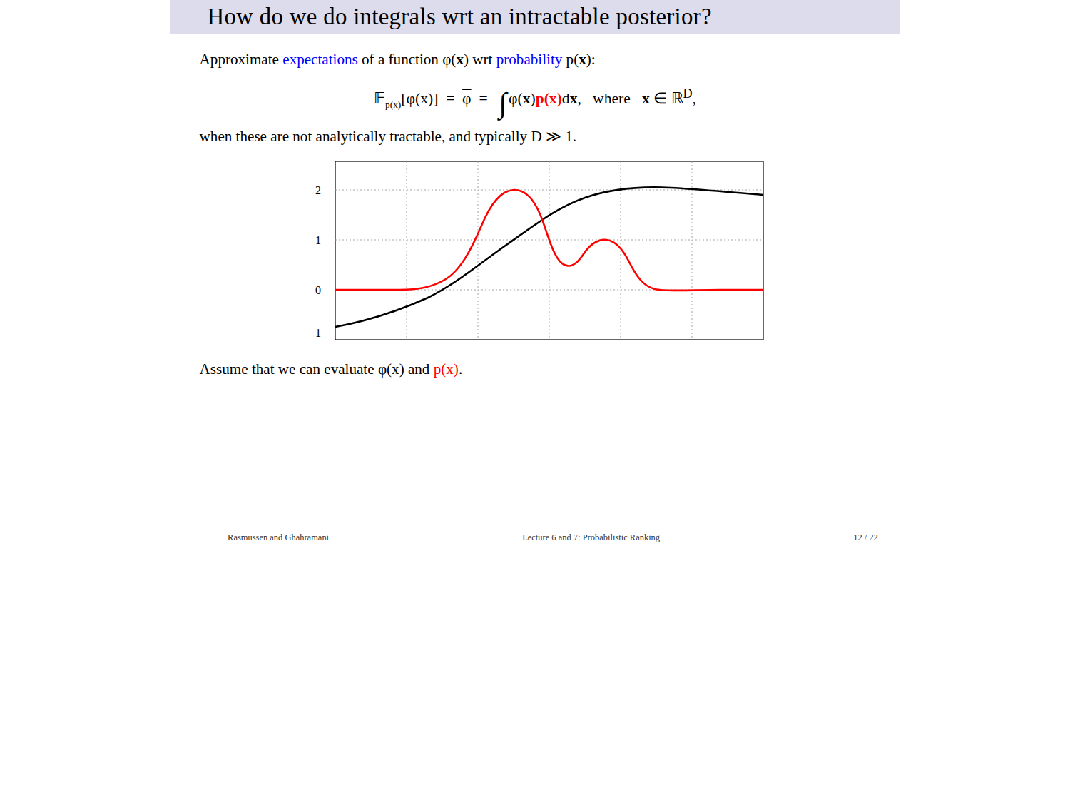How do we do integrals wrt an intractable posterior?
Approximate expectations of a function φ(x) wrt probability p(x):
𝔼p(x)[φ(x)] = φ = ∫φ(x)p(x) dx, where x ∈ ℝD,
when these are not analytically tractable, and typically D ≫ 1.
2 1 0 −1
Assume that we can evaluate φ(x) and p(x).
Rasmussen and Ghahramani
Lecture 6 and 7: Probabilistic Ranking
12 / 22